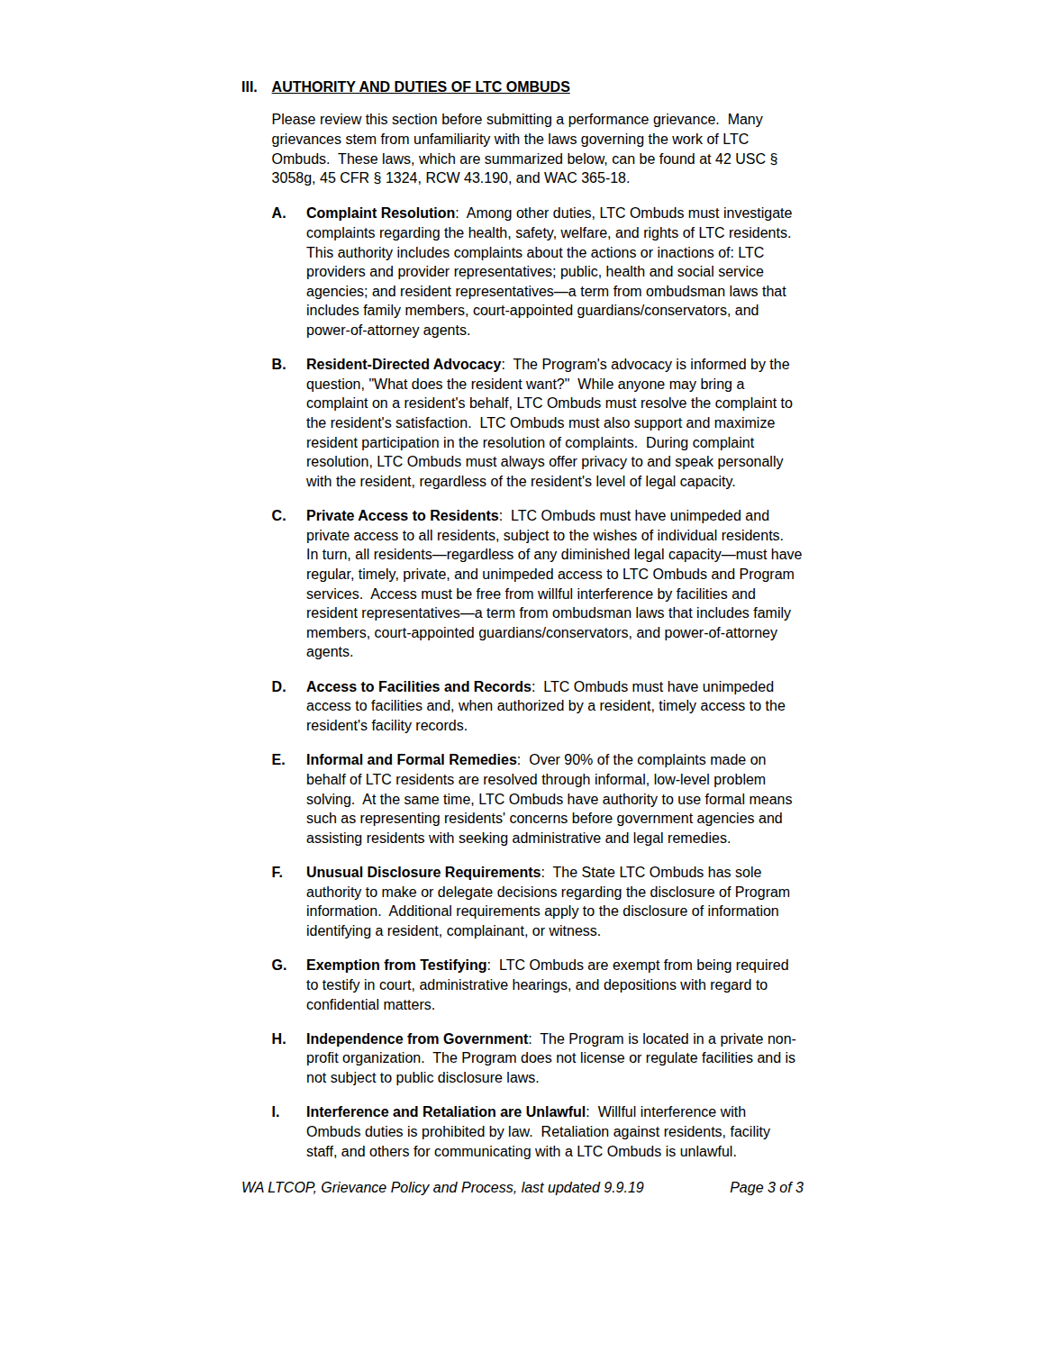III. AUTHORITY AND DUTIES OF LTC OMBUDS
Please review this section before submitting a performance grievance. Many grievances stem from unfamiliarity with the laws governing the work of LTC Ombuds. These laws, which are summarized below, can be found at 42 USC § 3058g, 45 CFR § 1324, RCW 43.190, and WAC 365-18.
A. Complaint Resolution: Among other duties, LTC Ombuds must investigate complaints regarding the health, safety, welfare, and rights of LTC residents. This authority includes complaints about the actions or inactions of: LTC providers and provider representatives; public, health and social service agencies; and resident representatives—a term from ombudsman laws that includes family members, court-appointed guardians/conservators, and power-of-attorney agents.
B. Resident-Directed Advocacy: The Program's advocacy is informed by the question, "What does the resident want?" While anyone may bring a complaint on a resident's behalf, LTC Ombuds must resolve the complaint to the resident's satisfaction. LTC Ombuds must also support and maximize resident participation in the resolution of complaints. During complaint resolution, LTC Ombuds must always offer privacy to and speak personally with the resident, regardless of the resident's level of legal capacity.
C. Private Access to Residents: LTC Ombuds must have unimpeded and private access to all residents, subject to the wishes of individual residents. In turn, all residents—regardless of any diminished legal capacity—must have regular, timely, private, and unimpeded access to LTC Ombuds and Program services. Access must be free from willful interference by facilities and resident representatives—a term from ombudsman laws that includes family members, court-appointed guardians/conservators, and power-of-attorney agents.
D. Access to Facilities and Records: LTC Ombuds must have unimpeded access to facilities and, when authorized by a resident, timely access to the resident's facility records.
E. Informal and Formal Remedies: Over 90% of the complaints made on behalf of LTC residents are resolved through informal, low-level problem solving. At the same time, LTC Ombuds have authority to use formal means such as representing residents' concerns before government agencies and assisting residents with seeking administrative and legal remedies.
F. Unusual Disclosure Requirements: The State LTC Ombuds has sole authority to make or delegate decisions regarding the disclosure of Program information. Additional requirements apply to the disclosure of information identifying a resident, complainant, or witness.
G. Exemption from Testifying: LTC Ombuds are exempt from being required to testify in court, administrative hearings, and depositions with regard to confidential matters.
H. Independence from Government: The Program is located in a private non-profit organization. The Program does not license or regulate facilities and is not subject to public disclosure laws.
I. Interference and Retaliation are Unlawful: Willful interference with Ombuds duties is prohibited by law. Retaliation against residents, facility staff, and others for communicating with a LTC Ombuds is unlawful.
WA LTCOP, Grievance Policy and Process, last updated 9.9.19 Page 3 of 3